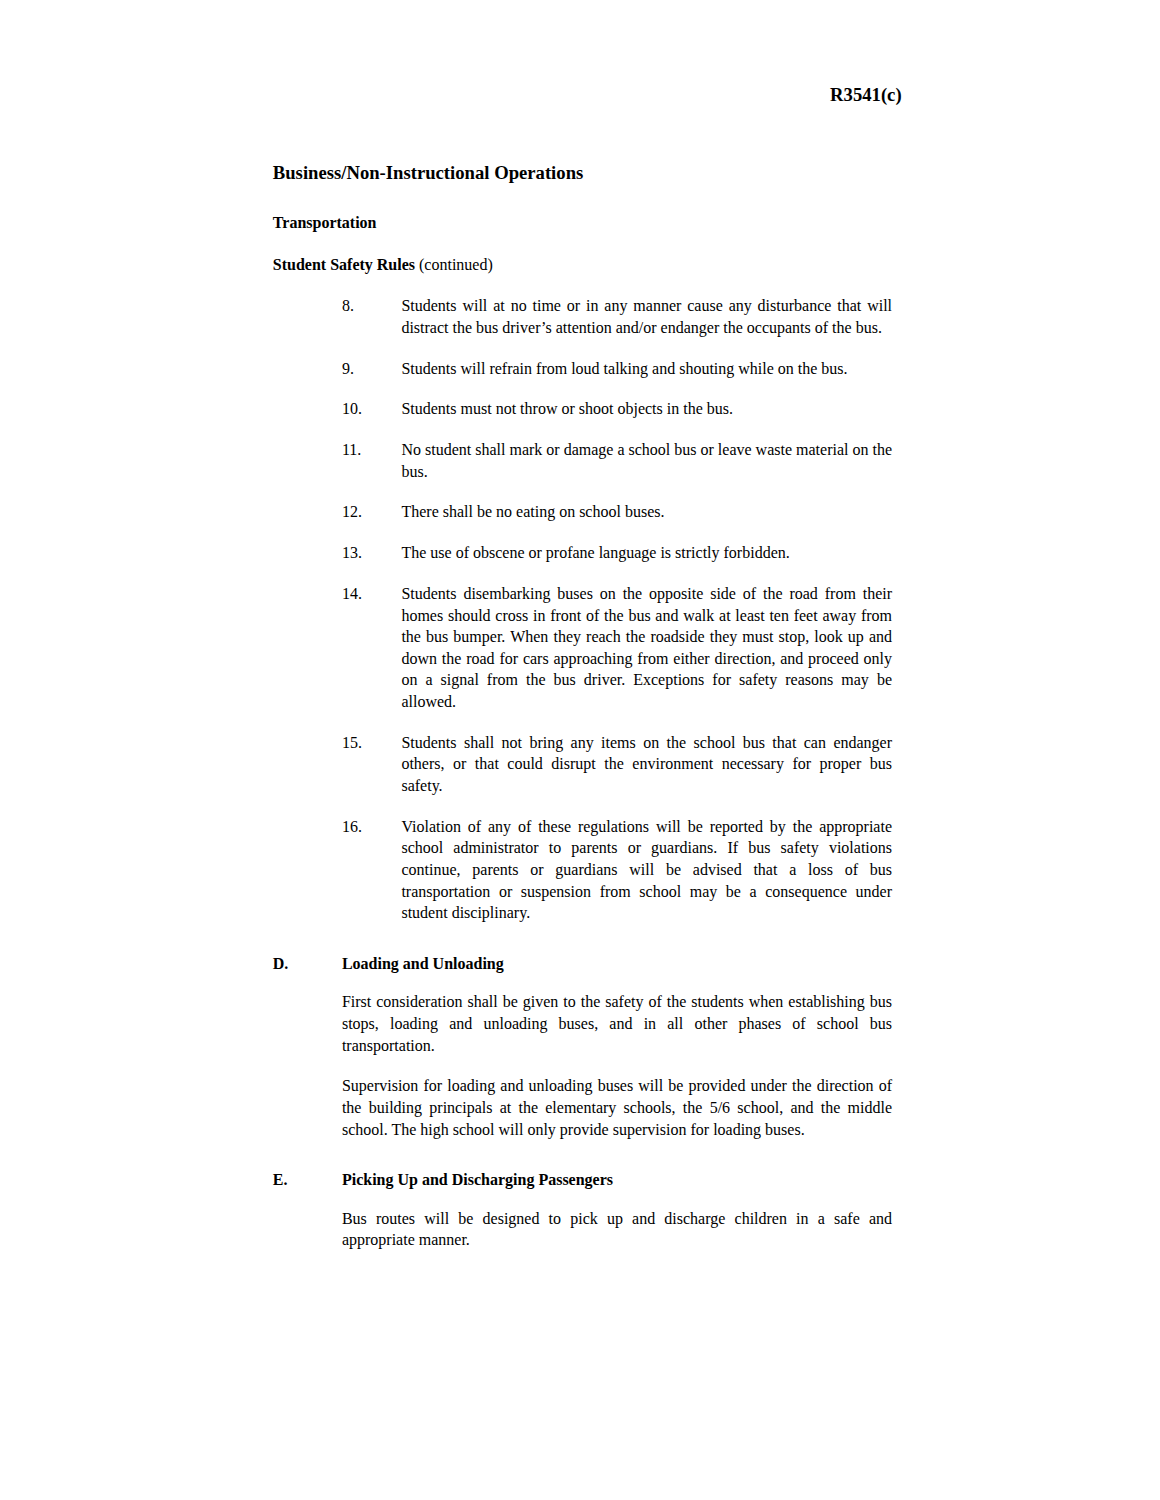R3541(c)
Business/Non-Instructional Operations
Transportation
Student Safety Rules (continued)
8. Students will at no time or in any manner cause any disturbance that will distract the bus driver’s attention and/or endanger the occupants of the bus.
9. Students will refrain from loud talking and shouting while on the bus.
10. Students must not throw or shoot objects in the bus.
11. No student shall mark or damage a school bus or leave waste material on the bus.
12. There shall be no eating on school buses.
13. The use of obscene or profane language is strictly forbidden.
14. Students disembarking buses on the opposite side of the road from their homes should cross in front of the bus and walk at least ten feet away from the bus bumper. When they reach the roadside they must stop, look up and down the road for cars approaching from either direction, and proceed only on a signal from the bus driver. Exceptions for safety reasons may be allowed.
15. Students shall not bring any items on the school bus that can endanger others, or that could disrupt the environment necessary for proper bus safety.
16. Violation of any of these regulations will be reported by the appropriate school administrator to parents or guardians. If bus safety violations continue, parents or guardians will be advised that a loss of bus transportation or suspension from school may be a consequence under student disciplinary.
D. Loading and Unloading
First consideration shall be given to the safety of the students when establishing bus stops, loading and unloading buses, and in all other phases of school bus transportation.
Supervision for loading and unloading buses will be provided under the direction of the building principals at the elementary schools, the 5/6 school, and the middle school. The high school will only provide supervision for loading buses.
E. Picking Up and Discharging Passengers
Bus routes will be designed to pick up and discharge children in a safe and appropriate manner.